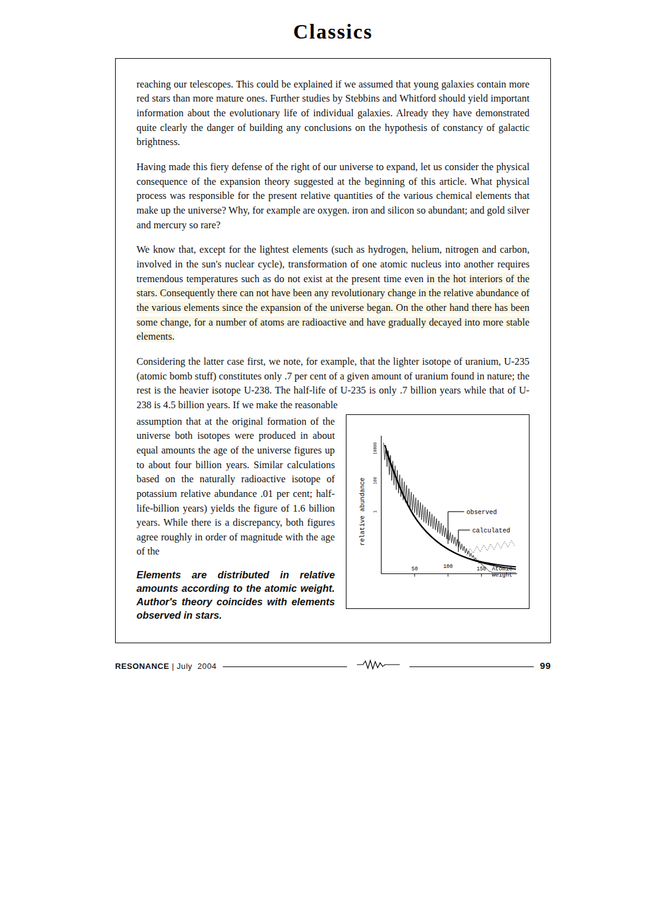Classics
reaching our telescopes. This could be explained if we assumed that young galaxies contain more red stars than more mature ones. Further studies by Stebbins and Whitford should yield important information about the evolutionary life of individual galaxies. Already they have demonstrated quite clearly the danger of building any conclusions on the hypothesis of constancy of galactic brightness.
Having made this fiery defense of the right of our universe to expand, let us consider the physical consequence of the expansion theory suggested at the beginning of this article. What physical process was responsible for the present relative quantities of the various chemical elements that make up the universe? Why, for example are oxygen. iron and silicon so abundant; and gold silver and mercury so rare?
We know that, except for the lightest elements (such as hydrogen, helium, nitrogen and carbon, involved in the sun's nuclear cycle), transformation of one atomic nucleus into another requires tremendous temperatures such as do not exist at the present time even in the hot interiors of the stars. Consequently there can not have been any revolutionary change in the relative abundance of the various elements since the expansion of the universe began. On the other hand there has been some change, for a number of atoms are radioactive and have gradually decayed into more stable elements.
Considering the latter case first, we note, for example, that the lighter isotope of uranium, U-235 (atomic bomb stuff) constitutes only .7 per cent of a given amount of uranium found in nature; the rest is the heavier isotope U-238. The half-life of U-235 is only .7 billion years while that of U-238 is 4.5 billion years. If we make the reasonable
assumption that at the original formation of the universe both isotopes were produced in about equal amounts the age of the universe figures up to about four billion years. Similar calculations based on the naturally radioactive isotope of potassium relative abundance .01 per cent; half-life-billion years) yields the figure of 1.6 billion years. While there is a discrepancy, both figures agree roughly in order of magnitude with the age of the
Elements are distributed in relative amounts according to the atomic weight. Author's theory coincides with elements observed in stars.
relative abundance 10000 100 1 50 100 150 Atomic weight observed calculated
RESONANCE | July 2004
99